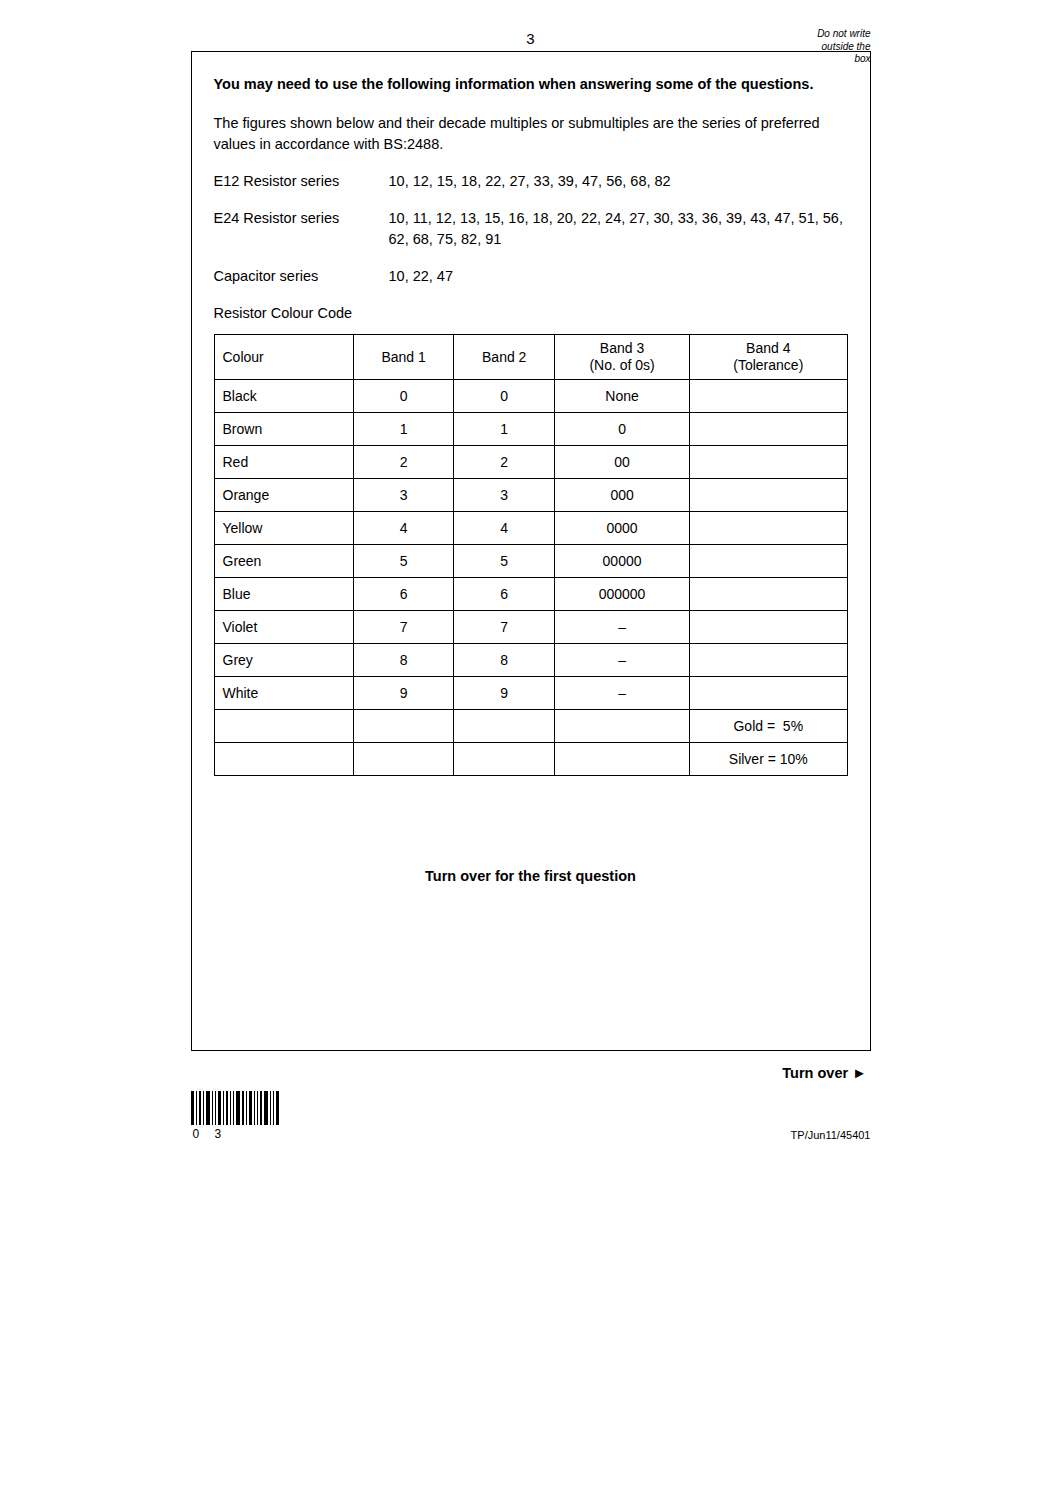Do not write
outside the
box
3
You may need to use the following information when answering some of the questions.
The figures shown below and their decade multiples or submultiples are the series of preferred values in accordance with BS:2488.
E12 Resistor series
10, 12, 15, 18, 22, 27, 33, 39, 47, 56, 68, 82
E24 Resistor series
10, 11, 12, 13, 15, 16, 18, 20, 22, 24, 27, 30, 33, 36, 39, 43, 47, 51, 56, 62, 68, 75, 82, 91
Capacitor series
10, 22, 47
Resistor Colour Code
| Colour | Band 1 | Band 2 | Band 3 (No. of 0s) | Band 4 (Tolerance) |
| --- | --- | --- | --- | --- |
| Black | 0 | 0 | None | |
| Brown | 1 | 1 | 0 | |
| Red | 2 | 2 | 00 | |
| Orange | 3 | 3 | 000 | |
| Yellow | 4 | 4 | 0000 | |
| Green | 5 | 5 | 00000 | |
| Blue | 6 | 6 | 000000 | |
| Violet | 7 | 7 | – | |
| Grey | 8 | 8 | – | |
| White | 9 | 9 | – | |
| | | | | Gold = 5% |
| | | | | Silver = 10% |
Turn over for the first question
Turn over ►
0 3
TP/Jun11/45401